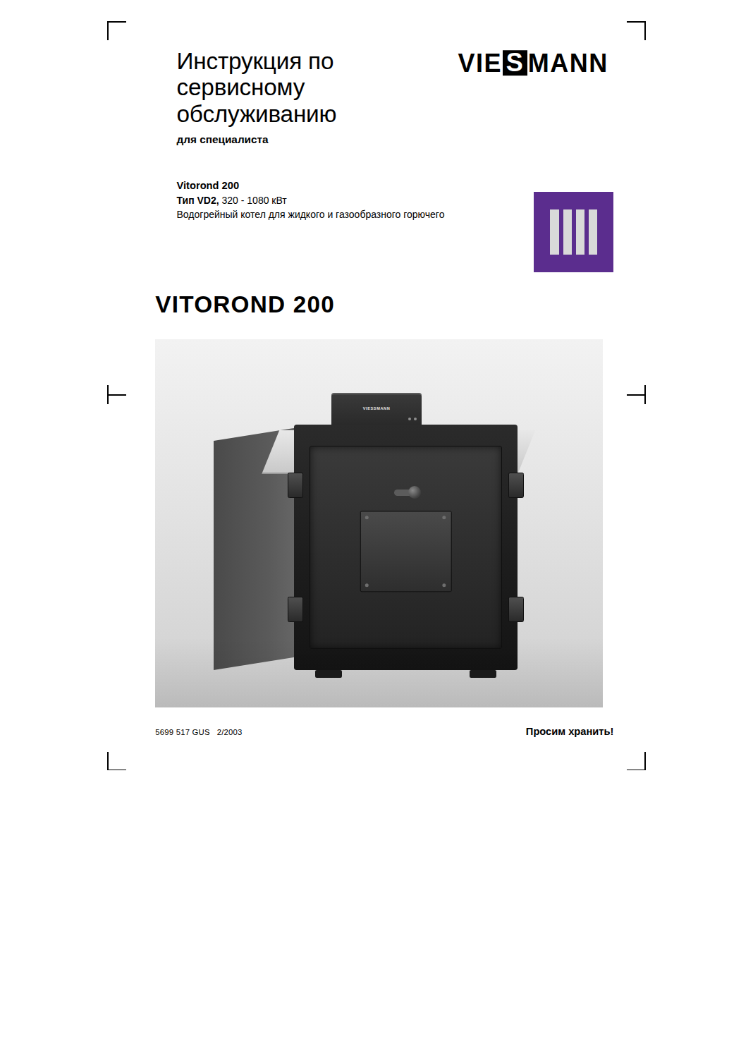Инструкция по
сервисному обслуживанию
для специалиста
VIESMANN
Vitorond 200
Тип VD2, 320 - 1080 кВт
Водогрейный котел для жидкого и газообразного горючего
VITOROND 200
VIESSMANN
VITOROND 200
5699 517 GUS 2/2003
Просим хранить!